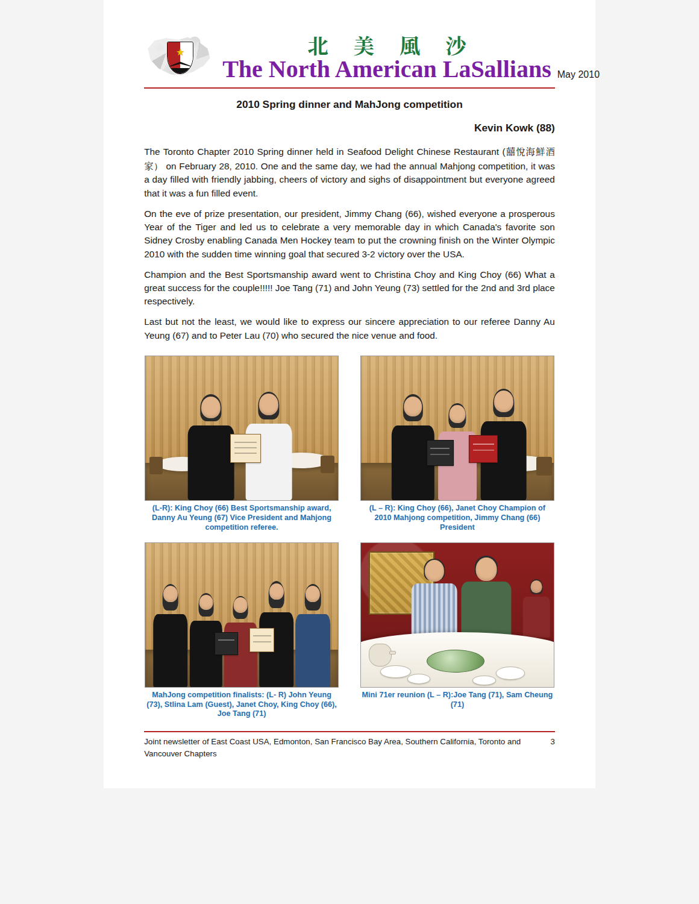北美風沙
The North American LaSallians
May 2010
2010 Spring dinner and MahJong competition
Kevin Kowk (88)
The Toronto Chapter 2010 Spring dinner held in Seafood Delight Chinese Restaurant (囍悅海鮮酒家） on February 28, 2010. One and the same day, we had the annual Mahjong competition, it was a day filled with friendly jabbing, cheers of victory and sighs of disappointment but everyone agreed that it was a fun filled event.
On the eve of prize presentation, our president, Jimmy Chang (66), wished everyone a prosperous Year of the Tiger and led us to celebrate a very memorable day in which Canada's favorite son Sidney Crosby enabling Canada Men Hockey team to put the crowning finish on the Winter Olympic 2010 with the sudden time winning goal that secured 3-2 victory over the USA.
Champion and the Best Sportsmanship award went to Christina Choy and King Choy (66) What a great success for the couple!!!!! Joe Tang (71) and John Yeung (73) settled for the 2nd and 3rd place respectively.
Last but not the least, we would like to express our sincere appreciation to our referee Danny Au Yeung (67) and to Peter Lau (70) who secured the nice venue and food.
(L-R): King Choy (66) Best Sportsmanship award, Danny Au Yeung (67) Vice President and Mahjong competition referee.
(L – R): King Choy (66), Janet Choy Champion of 2010 Mahjong competition, Jimmy Chang (66) President
MahJong competition finalists: (L- R) John Yeung (73), Stlina Lam (Guest), Janet Choy, King Choy (66), Joe Tang (71)
Mini 71er reunion (L – R):Joe Tang (71), Sam Cheung (71)
Joint newsletter of East Coast USA, Edmonton, San Francisco Bay Area, Southern California, Toronto and Vancouver Chapters 3